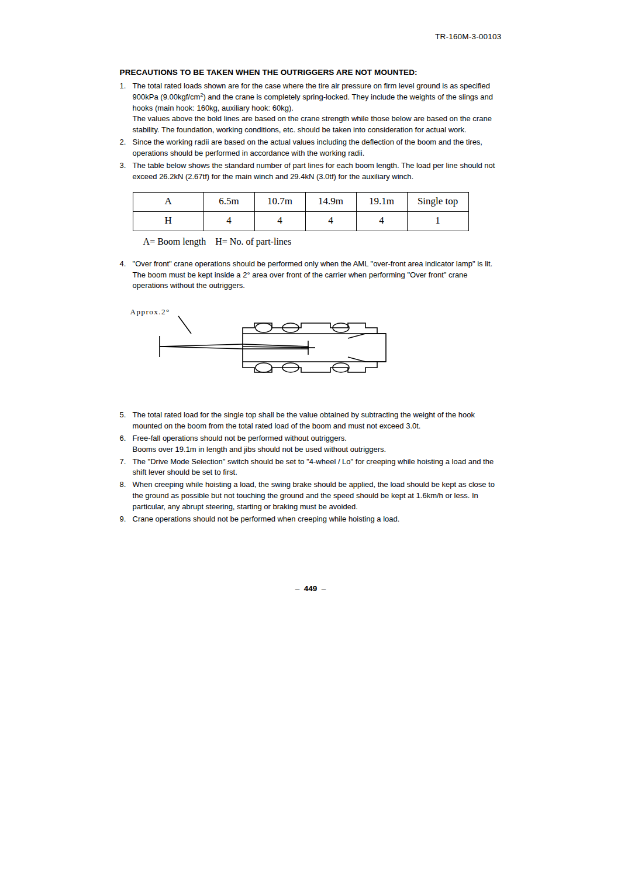TR-160M-3-00103
PRECAUTIONS TO BE TAKEN WHEN THE OUTRIGGERS ARE NOT MOUNTED:
1. The total rated loads shown are for the case where the tire air pressure on firm level ground is as specified 900kPa (9.00kgf/cm2) and the crane is completely spring-locked. They include the weights of the slings and hooks (main hook: 160kg, auxiliary hook: 60kg).
The values above the bold lines are based on the crane strength while those below are based on the crane stability. The foundation, working conditions, etc. should be taken into consideration for actual work.
2. Since the working radii are based on the actual values including the deflection of the boom and the tires, operations should be performed in accordance with the working radii.
3. The table below shows the standard number of part lines for each boom length. The load per line should not exceed 26.2kN (2.67tf) for the main winch and 29.4kN (3.0tf) for the auxiliary winch.
| A | 6.5m | 10.7m | 14.9m | 19.1m | Single top |
| H | 4 | 4 | 4 | 4 | 1 |
A= Boom length H= No. of part-lines
4. "Over front" crane operations should be performed only when the AML "over-front area indicator lamp" is lit. The boom must be kept inside a 2° area over front of the carrier when performing "Over front" crane operations without the outriggers.
Approx.2°
5. The total rated load for the single top shall be the value obtained by subtracting the weight of the hook mounted on the boom from the total rated load of the boom and must not exceed 3.0t.
6. Free-fall operations should not be performed without outriggers.
Booms over 19.1m in length and jibs should not be used without outriggers.
7. The "Drive Mode Selection" switch should be set to "4-wheel / Lo" for creeping while hoisting a load and the shift lever should be set to first.
8. When creeping while hoisting a load, the swing brake should be applied, the load should be kept as close to the ground as possible but not touching the ground and the speed should be kept at 1.6km/h or less. In particular, any abrupt steering, starting or braking must be avoided.
9. Crane operations should not be performed when creeping while hoisting a load.
– 449 –